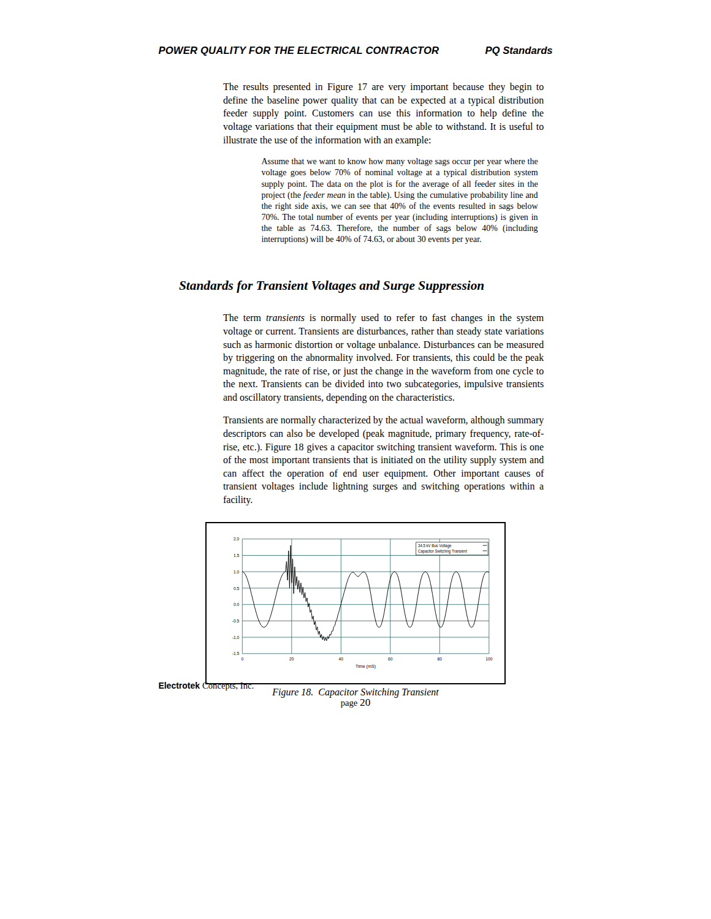POWER QUALITY FOR THE ELECTRICAL CONTRACTOR PQ Standards
The results presented in Figure 17 are very important because they begin to define the baseline power quality that can be expected at a typical distribution feeder supply point. Customers can use this information to help define the voltage variations that their equipment must be able to withstand. It is useful to illustrate the use of the information with an example:
Assume that we want to know how many voltage sags occur per year where the voltage goes below 70% of nominal voltage at a typical distribution system supply point. The data on the plot is for the average of all feeder sites in the project (the feeder mean in the table). Using the cumulative probability line and the right side axis, we can see that 40% of the events resulted in sags below 70%. The total number of events per year (including interruptions) is given in the table as 74.63. Therefore, the number of sags below 40% (including interruptions) will be 40% of 74.63, or about 30 events per year.
Standards for Transient Voltages and Surge Suppression
The term transients is normally used to refer to fast changes in the system voltage or current. Transients are disturbances, rather than steady state variations such as harmonic distortion or voltage unbalance. Disturbances can be measured by triggering on the abnormality involved. For transients, this could be the peak magnitude, the rate of rise, or just the change in the waveform from one cycle to the next. Transients can be divided into two subcategories, impulsive transients and oscillatory transients, depending on the characteristics.
Transients are normally characterized by the actual waveform, although summary descriptors can also be developed (peak magnitude, primary frequency, rate-of-rise, etc.). Figure 18 gives a capacitor switching transient waveform. This is one of the most important transients that is initiated on the utility supply system and can affect the operation of end user equipment. Other important causes of transient voltages include lightning surges and switching operations within a facility.
2.0 1.5 1.0 0.5 0.0 -0.5 -1.0 -1.5 0 20 40 60 80 100 Time (mS) 34.5 kV Bus Voltage Capacitor Switching Transient
Figure 18. Capacitor Switching Transient
Electrotek Concepts, Inc.
page 20